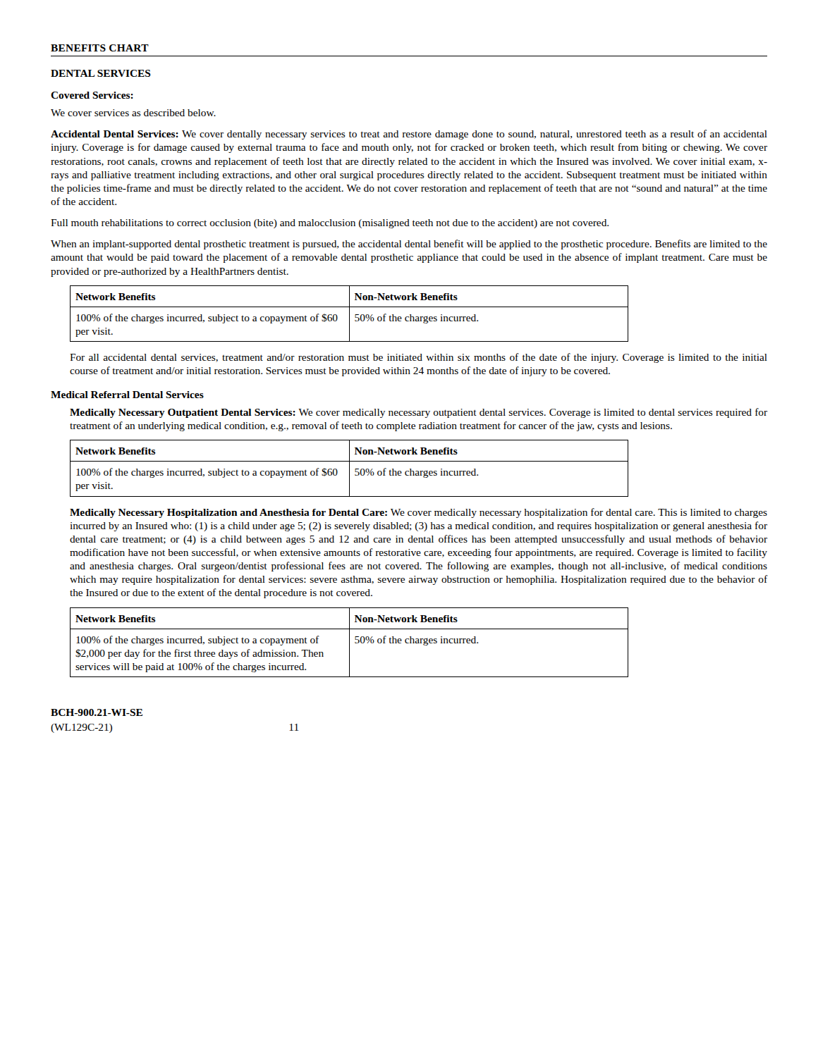BENEFITS CHART
DENTAL SERVICES
Covered Services:
We cover services as described below.
Accidental Dental Services: We cover dentally necessary services to treat and restore damage done to sound, natural, unrestored teeth as a result of an accidental injury. Coverage is for damage caused by external trauma to face and mouth only, not for cracked or broken teeth, which result from biting or chewing. We cover restorations, root canals, crowns and replacement of teeth lost that are directly related to the accident in which the Insured was involved. We cover initial exam, x-rays and palliative treatment including extractions, and other oral surgical procedures directly related to the accident. Subsequent treatment must be initiated within the policies time-frame and must be directly related to the accident. We do not cover restoration and replacement of teeth that are not “sound and natural” at the time of the accident.
Full mouth rehabilitations to correct occlusion (bite) and malocclusion (misaligned teeth not due to the accident) are not covered.
When an implant-supported dental prosthetic treatment is pursued, the accidental dental benefit will be applied to the prosthetic procedure. Benefits are limited to the amount that would be paid toward the placement of a removable dental prosthetic appliance that could be used in the absence of implant treatment. Care must be provided or pre-authorized by a HealthPartners dentist.
| Network Benefits | Non-Network Benefits |
| --- | --- |
| 100% of the charges incurred, subject to a copayment of $60 per visit. | 50% of the charges incurred. |
For all accidental dental services, treatment and/or restoration must be initiated within six months of the date of the injury. Coverage is limited to the initial course of treatment and/or initial restoration. Services must be provided within 24 months of the date of injury to be covered.
Medical Referral Dental Services
Medically Necessary Outpatient Dental Services: We cover medically necessary outpatient dental services. Coverage is limited to dental services required for treatment of an underlying medical condition, e.g., removal of teeth to complete radiation treatment for cancer of the jaw, cysts and lesions.
| Network Benefits | Non-Network Benefits |
| --- | --- |
| 100% of the charges incurred, subject to a copayment of $60 per visit. | 50% of the charges incurred. |
Medically Necessary Hospitalization and Anesthesia for Dental Care: We cover medically necessary hospitalization for dental care. This is limited to charges incurred by an Insured who: (1) is a child under age 5; (2) is severely disabled; (3) has a medical condition, and requires hospitalization or general anesthesia for dental care treatment; or (4) is a child between ages 5 and 12 and care in dental offices has been attempted unsuccessfully and usual methods of behavior modification have not been successful, or when extensive amounts of restorative care, exceeding four appointments, are required. Coverage is limited to facility and anesthesia charges. Oral surgeon/dentist professional fees are not covered. The following are examples, though not all-inclusive, of medical conditions which may require hospitalization for dental services: severe asthma, severe airway obstruction or hemophilia. Hospitalization required due to the behavior of the Insured or due to the extent of the dental procedure is not covered.
| Network Benefits | Non-Network Benefits |
| --- | --- |
| 100% of the charges incurred, subject to a copayment of $2,000 per day for the first three days of admission. Then services will be paid at 100% of the charges incurred. | 50% of the charges incurred. |
BCH-900.21-WI-SE
(WL129C-21) 11